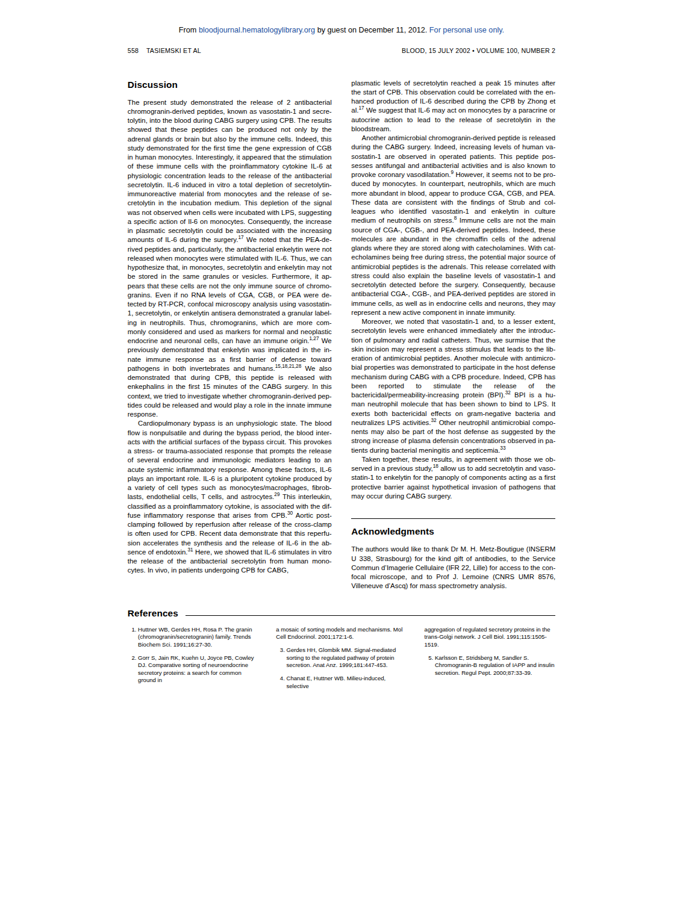From bloodjournal.hematologylibrary.org by guest on December 11, 2012. For personal use only.
558 TASIEMSKI et al
BLOOD, 15 JULY 2002 • VOLUME 100, NUMBER 2
Discussion
The present study demonstrated the release of 2 antibacterial chromogranin-derived peptides, known as vasostatin-1 and secretolytin, into the blood during CABG surgery using CPB. The results showed that these peptides can be produced not only by the adrenal glands or brain but also by the immune cells. Indeed, this study demonstrated for the first time the gene expression of CGB in human monocytes. Interestingly, it appeared that the stimulation of these immune cells with the proinflammatory cytokine IL-6 at physiologic concentration leads to the release of the antibacterial secretolytin. IL-6 induced in vitro a total depletion of secretolytin-immunoreactive material from monocytes and the release of secretolytin in the incubation medium. This depletion of the signal was not observed when cells were incubated with LPS, suggesting a specific action of Il-6 on monocytes. Consequently, the increase in plasmatic secretolytin could be associated with the increasing amounts of IL-6 during the surgery.17 We noted that the PEA-derived peptides and, particularly, the antibacterial enkelytin were not released when monocytes were stimulated with IL-6. Thus, we can hypothesize that, in monocytes, secretolytin and enkelytin may not be stored in the same granules or vesicles. Furthermore, it appears that these cells are not the only immune source of chromogranins. Even if no RNA levels of CGA, CGB, or PEA were detected by RT-PCR, confocal microscopy analysis using vasostatin-1, secretolytin, or enkelytin antisera demonstrated a granular labeling in neutrophils. Thus, chromogranins, which are more commonly considered and used as markers for normal and neoplastic endocrine and neuronal cells, can have an immune origin.1,27 We previously demonstrated that enkelytin was implicated in the innate immune response as a first barrier of defense toward pathogens in both invertebrates and humans.15,18,21,28 We also demonstrated that during CPB, this peptide is released with enkephalins in the first 15 minutes of the CABG surgery. In this context, we tried to investigate whether chromogranin-derived peptides could be released and would play a role in the innate immune response.
Cardiopulmonary bypass is an unphysiologic state. The blood flow is nonpulsatile and during the bypass period, the blood interacts with the artificial surfaces of the bypass circuit. This provokes a stress- or trauma-associated response that prompts the release of several endocrine and immunologic mediators leading to an acute systemic inflammatory response. Among these factors, IL-6 plays an important role. IL-6 is a pluripotent cytokine produced by a variety of cell types such as monocytes/macrophages, fibroblasts, endothelial cells, T cells, and astrocytes.29 This interleukin, classified as a proinflammatory cytokine, is associated with the diffuse inflammatory response that arises from CPB.30 Aortic postclamping followed by reperfusion after release of the cross-clamp is often used for CPB. Recent data demonstrate that this reperfusion accelerates the synthesis and the release of IL-6 in the absence of endotoxin.31 Here, we showed that IL-6 stimulates in vitro the release of the antibacterial secretolytin from human monocytes. In vivo, in patients undergoing CPB for CABG,
plasmatic levels of secretolytin reached a peak 15 minutes after the start of CPB. This observation could be correlated with the enhanced production of IL-6 described during the CPB by Zhong et al.17 We suggest that IL-6 may act on monocytes by a paracrine or autocrine action to lead to the release of secretolytin in the bloodstream.
Another antimicrobial chromogranin-derived peptide is released during the CABG surgery. Indeed, increasing levels of human vasostatin-1 are observed in operated patients. This peptide possesses antifungal and antibacterial activities and is also known to provoke coronary vasodilatation.9 However, it seems not to be produced by monocytes. In counterpart, neutrophils, which are much more abundant in blood, appear to produce CGA, CGB, and PEA. These data are consistent with the findings of Strub and colleagues who identified vasostatin-1 and enkelytin in culture medium of neutrophils on stress.8 Immune cells are not the main source of CGA-, CGB-, and PEA-derived peptides. Indeed, these molecules are abundant in the chromaffin cells of the adrenal glands where they are stored along with catecholamines. With catecholamines being free during stress, the potential major source of antimicrobial peptides is the adrenals. This release correlated with stress could also explain the baseline levels of vasostatin-1 and secretolytin detected before the surgery. Consequently, because antibacterial CGA-, CGB-, and PEA-derived peptides are stored in immune cells, as well as in endocrine cells and neurons, they may represent a new active component in innate immunity.
Moreover, we noted that vasostatin-1 and, to a lesser extent, secretolytin levels were enhanced immediately after the introduction of pulmonary and radial catheters. Thus, we surmise that the skin incision may represent a stress stimulus that leads to the liberation of antimicrobial peptides. Another molecule with antimicrobial properties was demonstrated to participate in the host defense mechanism during CABG with a CPB procedure. Indeed, CPB has been reported to stimulate the release of the bactericidal/permeability-increasing protein (BPI).32 BPI is a human neutrophil molecule that has been shown to bind to LPS. It exerts both bactericidal effects on gram-negative bacteria and neutralizes LPS activities.32 Other neutrophil antimicrobial components may also be part of the host defense as suggested by the strong increase of plasma defensin concentrations observed in patients during bacterial meningitis and septicemia.33
Taken together, these results, in agreement with those we observed in a previous study,18 allow us to add secretolytin and vasostatin-1 to enkelytin for the panoply of components acting as a first protective barrier against hypothetical invasion of pathogens that may occur during CABG surgery.
Acknowledgments
The authors would like to thank Dr M. H. Metz-Boutigue (INSERM U 338, Strasbourg) for the kind gift of antibodies, to the Service Commun d’Imagerie Cellulaire (IFR 22, Lille) for access to the confocal microscope, and to Prof J. Lemoine (CNRS UMR 8576, Villeneuve d’Ascq) for mass spectrometry analysis.
References
Huttner WB, Gerdes HH, Rosa P. The granin (chromogranin/secretogranin) family. Trends Biochem Sci. 1991;16:27-30.
Gorr S, Jain RK, Kuehn U, Joyce PB, Cowley DJ. Comparative sorting of neuroendocrine secretory proteins: a search for common ground in
a mosaic of sorting models and mechanisms. Mol Cell Endocrinol. 2001;172:1-6.
Gerdes HH, Glombik MM. Signal-mediated sorting to the regulated pathway of protein secretion. Anat Anz. 1999;181:447-453.
Chanat E, Huttner WB. Milieu-induced, selective
aggregation of regulated secretory proteins in the trans-Golgi network. J Cell Biol. 1991;115:1505-1519.
Karlsson E, Stridsberg M, Sandler S. Chromogranin-B regulation of IAPP and insulin secretion. Regul Pept. 2000;87:33-39.